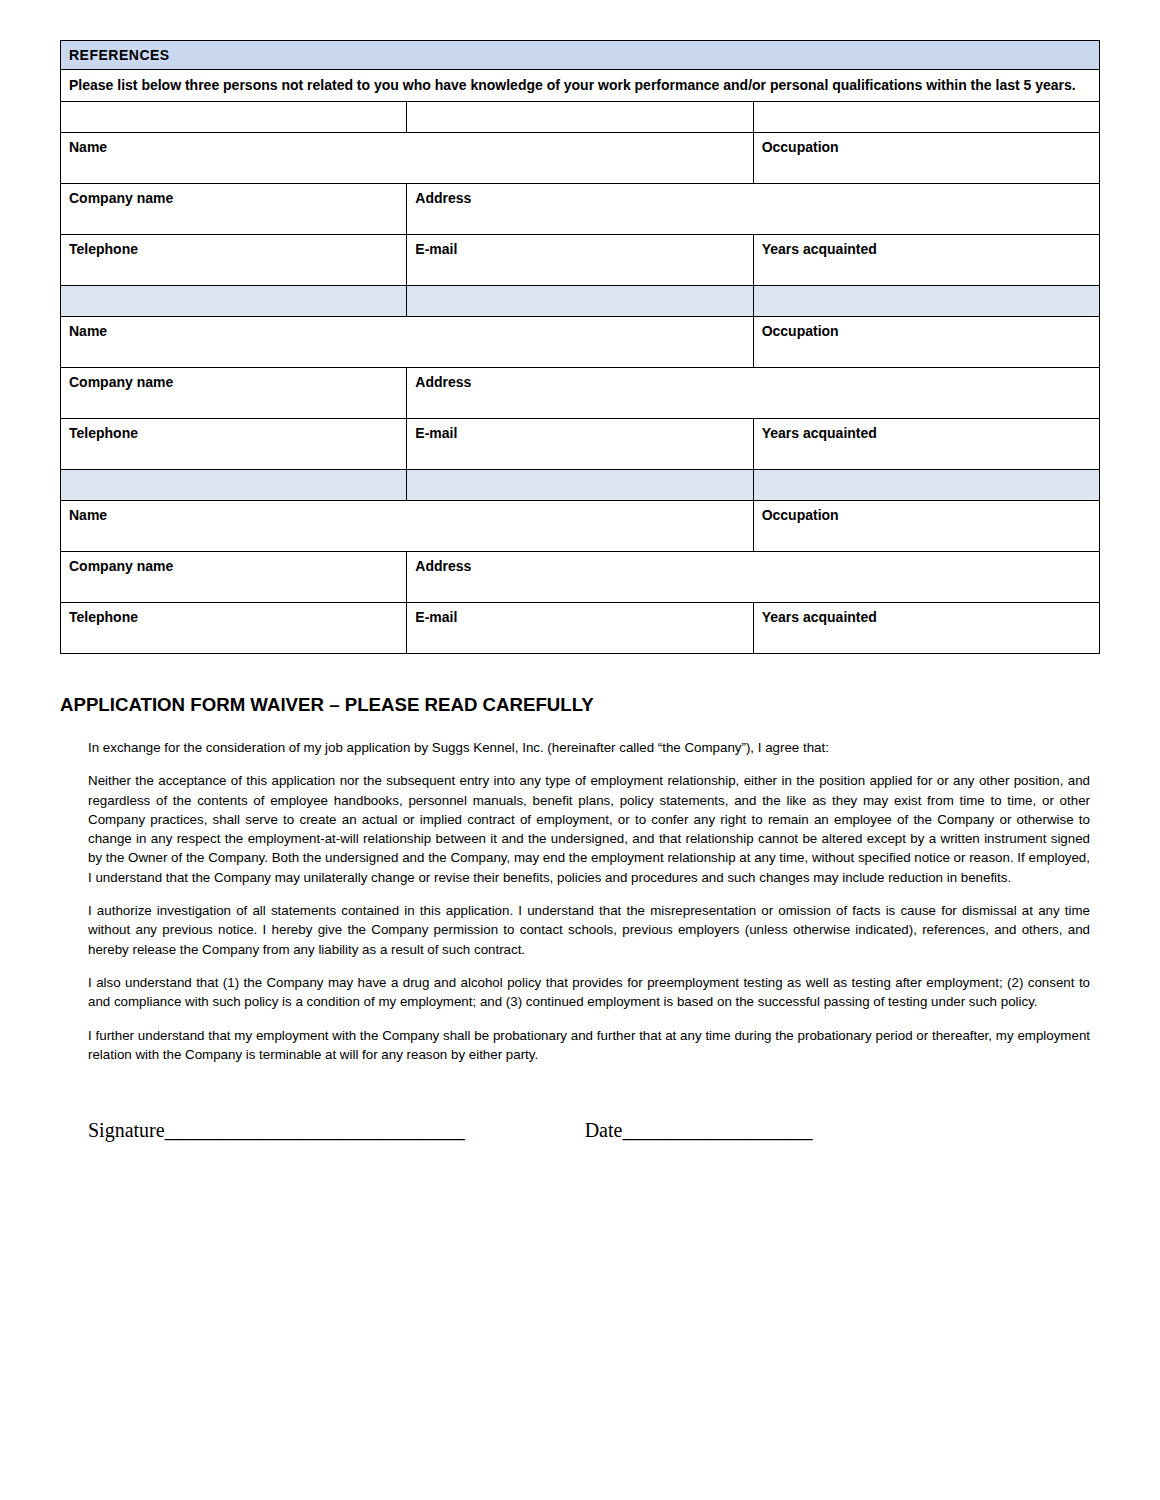| REFERENCES |
| Please list below three persons not related to you who have knowledge of your work performance and/or personal qualifications within the last 5 years. |
| Name | Occupation |
| Company name | Address |
| Telephone | E-mail | Years acquainted |
| Name | Occupation |
| Company name | Address |
| Telephone | E-mail | Years acquainted |
| Name | Occupation |
| Company name | Address |
| Telephone | E-mail | Years acquainted |
APPLICATION FORM WAIVER – PLEASE READ CAREFULLY
In exchange for the consideration of my job application by Suggs Kennel, Inc. (hereinafter called “the Company”), I agree that:
Neither the acceptance of this application nor the subsequent entry into any type of employment relationship, either in the position applied for or any other position, and regardless of the contents of employee handbooks, personnel manuals, benefit plans, policy statements, and the like as they may exist from time to time, or other Company practices, shall serve to create an actual or implied contract of employment, or to confer any right to remain an employee of the Company or otherwise to change in any respect the employment-at-will relationship between it and the undersigned, and that relationship cannot be altered except by a written instrument signed by the Owner of the Company. Both the undersigned and the Company, may end the employment relationship at any time, without specified notice or reason. If employed, I understand that the Company may unilaterally change or revise their benefits, policies and procedures and such changes may include reduction in benefits.
I authorize investigation of all statements contained in this application. I understand that the misrepresentation or omission of facts is cause for dismissal at any time without any previous notice. I hereby give the Company permission to contact schools, previous employers (unless otherwise indicated), references, and others, and hereby release the Company from any liability as a result of such contract.
I also understand that (1) the Company may have a drug and alcohol policy that provides for preemployment testing as well as testing after employment; (2) consent to and compliance with such policy is a condition of my employment; and (3) continued employment is based on the successful passing of testing under such policy.
I further understand that my employment with the Company shall be probationary and further that at any time during the probationary period or thereafter, my employment relation with the Company is terminable at will for any reason by either party.
Signature______________________________Date___________________